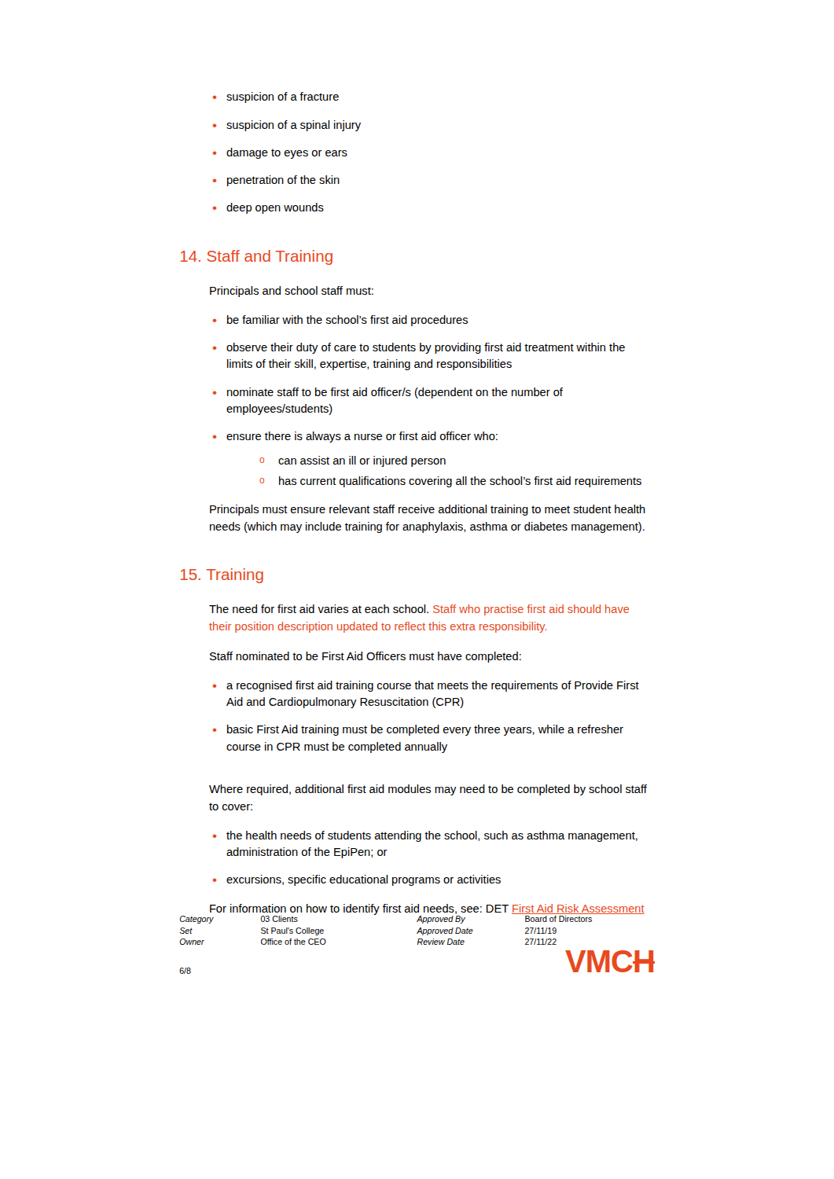suspicion of a fracture
suspicion of a spinal injury
damage to eyes or ears
penetration of the skin
deep open wounds
14. Staff and Training
Principals and school staff must:
be familiar with the school’s first aid procedures
observe their duty of care to students by providing first aid treatment within the limits of their skill, expertise, training and responsibilities
nominate staff to be first aid officer/s (dependent on the number of employees/students)
ensure there is always a nurse or first aid officer who:
can assist an ill or injured person
has current qualifications covering all the school’s first aid requirements
Principals must ensure relevant staff receive additional training to meet student health needs (which may include training for anaphylaxis, asthma or diabetes management).
15. Training
The need for first aid varies at each school. Staff who practise first aid should have their position description updated to reflect this extra responsibility.
Staff nominated to be First Aid Officers must have completed:
a recognised first aid training course that meets the requirements of Provide First Aid and Cardiopulmonary Resuscitation (CPR)
basic First Aid training must be completed every three years, while a refresher course in CPR must be completed annually
Where required, additional first aid modules may need to be completed by school staff to cover:
the health needs of students attending the school, such as asthma management, administration of the EpiPen; or
excursions, specific educational programs or activities
For information on how to identify first aid needs, see: DET First Aid Risk Assessment
| / Category / 03 Clients / / Set / St Paul's College / / Owner / Office of the CEO / | / Approved By / Board of Directors / / Approved Date / 27/11/19 / / Review Date / 27/11/22 / |
6/8
VMCH